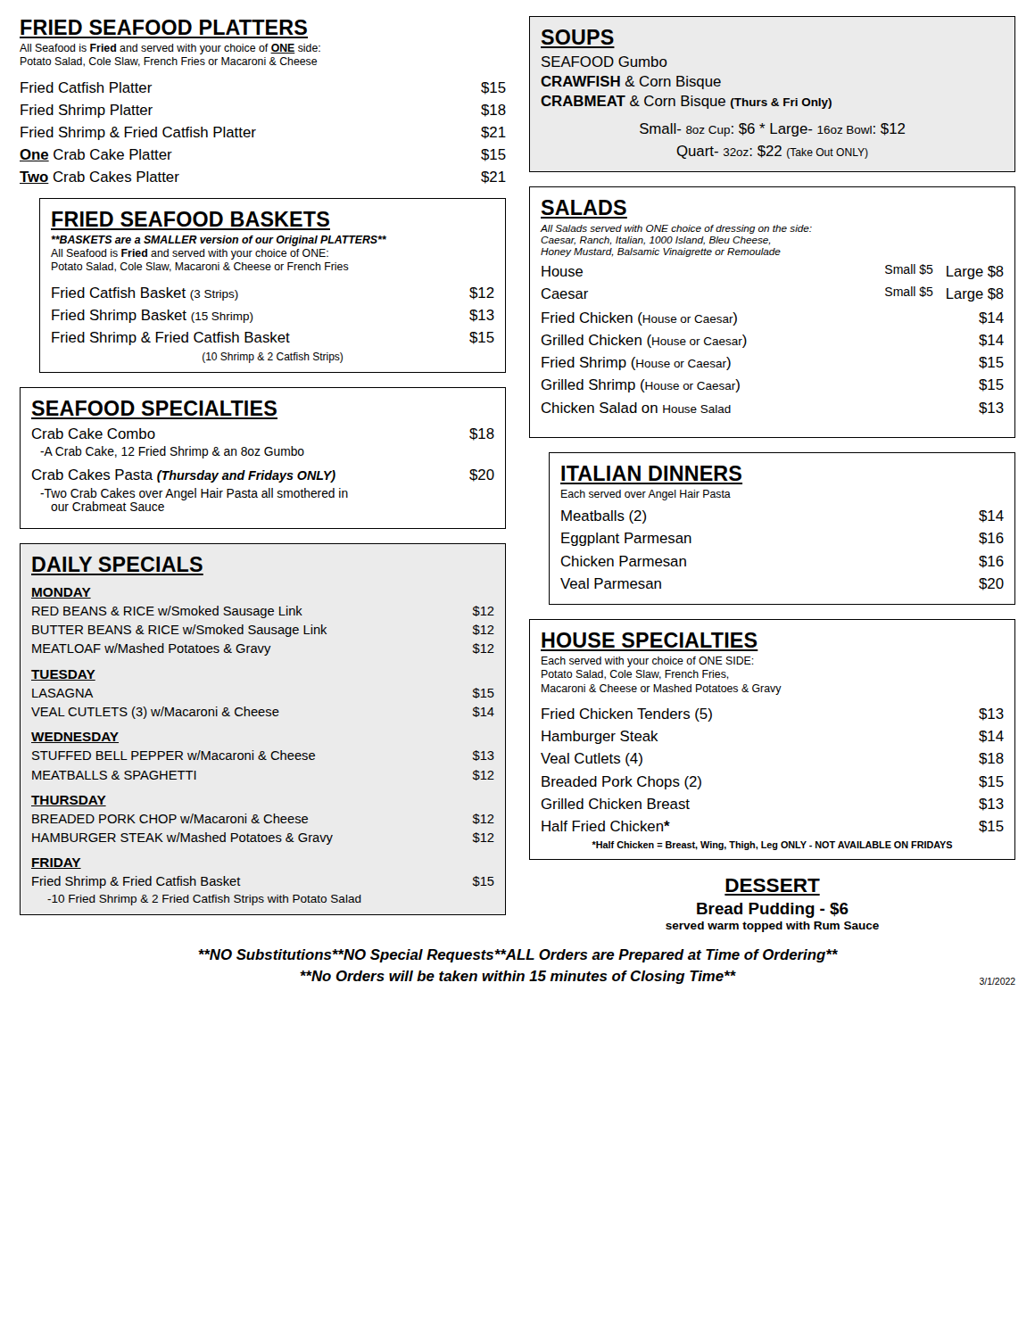FRIED SEAFOOD PLATTERS
All Seafood is Fried and served with your choice of ONE side:
Potato Salad, Cole Slaw, French Fries or Macaroni & Cheese
Fried Catfish Platter$15
Fried Shrimp Platter$18
Fried Shrimp & Fried Catfish Platter$21
One Crab Cake Platter$15
Two Crab Cakes Platter$21
FRIED SEAFOOD BASKETS
**BASKETS are a SMALLER version of our Original PLATTERS**
All Seafood is Fried and served with your choice of ONE:
Potato Salad, Cole Slaw, Macaroni & Cheese or French Fries
Fried Catfish Basket (3 Strips)$12
Fried Shrimp Basket (15 Shrimp)$13
Fried Shrimp & Fried Catfish Basket$15
(10 Shrimp & 2 Catfish Strips)
SEAFOOD SPECIALTIES
Crab Cake Combo$18
-A Crab Cake, 12 Fried Shrimp & an 8oz Gumbo
Crab Cakes Pasta (Thursday and Fridays ONLY)$20
-Two Crab Cakes over Angel Hair Pasta all smothered in
our Crabmeat Sauce
DAILY SPECIALS
MONDAY
RED BEANS & RICE w/Smoked Sausage Link$12
BUTTER BEANS & RICE w/Smoked Sausage Link$12
MEATLOAF w/Mashed Potatoes & Gravy$12
TUESDAY
LASAGNA$15
VEAL CUTLETS (3) w/Macaroni & Cheese$14
WEDNESDAY
STUFFED BELL PEPPER w/Macaroni & Cheese$13
MEATBALLS & SPAGHETTI$12
THURSDAY
BREADED PORK CHOP w/Macaroni & Cheese$12
HAMBURGER STEAK w/Mashed Potatoes & Gravy$12
FRIDAY
Fried Shrimp & Fried Catfish Basket$15
-10 Fried Shrimp & 2 Fried Catfish Strips with Potato Salad
SOUPS
SEAFOOD Gumbo
CRAWFISH & Corn Bisque
CRABMEAT & Corn Bisque (Thurs & Fri Only)
Small- 8oz Cup: $6 * Large- 16oz Bowl: $12
Quart- 32oz: $22 (Take Out ONLY)
SALADS
All Salads served with ONE choice of dressing on the side:
Caesar, Ranch, Italian, 1000 Island, Bleu Cheese,
Honey Mustard, Balsamic Vinaigrette or Remoulade
House Small $5 Large $8
Caesar Small $5 Large $8
Fried Chicken (House or Caesar)$14
Grilled Chicken (House or Caesar)$14
Fried Shrimp (House or Caesar)$15
Grilled Shrimp (House or Caesar)$15
Chicken Salad on House Salad$13
ITALIAN DINNERS
Each served over Angel Hair Pasta
Meatballs (2)$14
Eggplant Parmesan$16
Chicken Parmesan$16
Veal Parmesan$20
HOUSE SPECIALTIES
Each served with your choice of ONE SIDE:
Potato Salad, Cole Slaw, French Fries,
Macaroni & Cheese or Mashed Potatoes & Gravy
Fried Chicken Tenders (5)$13
Hamburger Steak$14
Veal Cutlets (4)$18
Breaded Pork Chops (2)$15
Grilled Chicken Breast$13
Half Fried Chicken*$15
*Half Chicken = Breast, Wing, Thigh, Leg ONLY - NOT AVAILABLE ON FRIDAYS
DESSERT
Bread Pudding - $6
served warm topped with Rum Sauce
**NO Substitutions**NO Special Requests**ALL Orders are Prepared at Time of Ordering**
**No Orders will be taken within 15 minutes of Closing Time** 3/1/2022